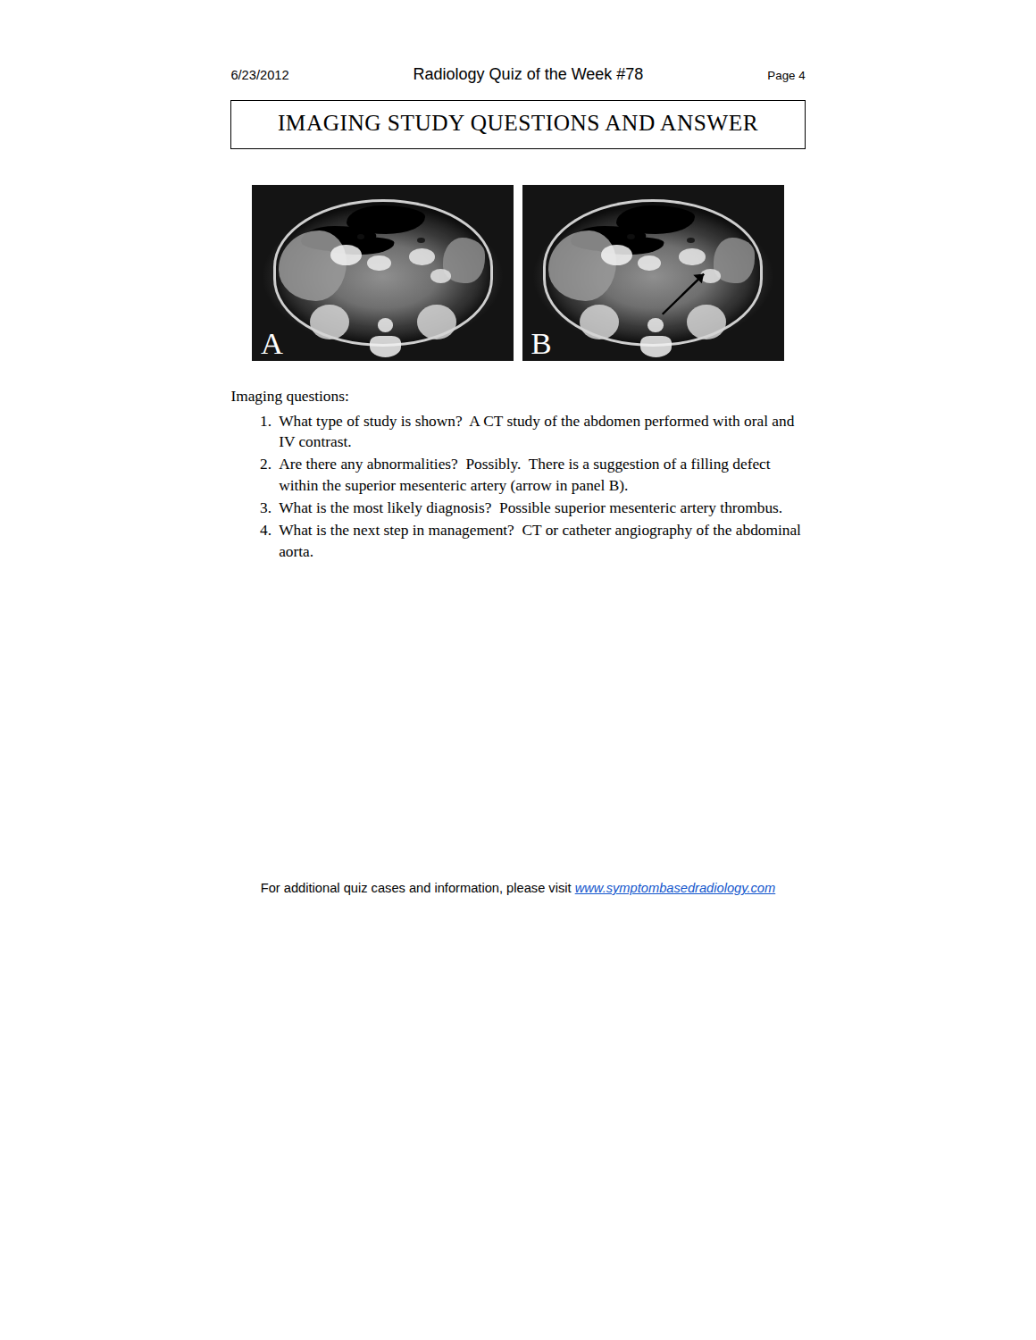6/23/2012
Radiology Quiz of the Week #78
Page 4
IMAGING STUDY QUESTIONS AND ANSWER
A
B
Imaging questions:
What type of study is shown? A CT study of the abdomen performed with oral and IV contrast.
Are there any abnormalities? Possibly. There is a suggestion of a filling defect within the superior mesenteric artery (arrow in panel B).
What is the most likely diagnosis? Possible superior mesenteric artery thrombus.
What is the next step in management? CT or catheter angiography of the abdominal aorta.
For additional quiz cases and information, please visit www.symptombasedradiology.com